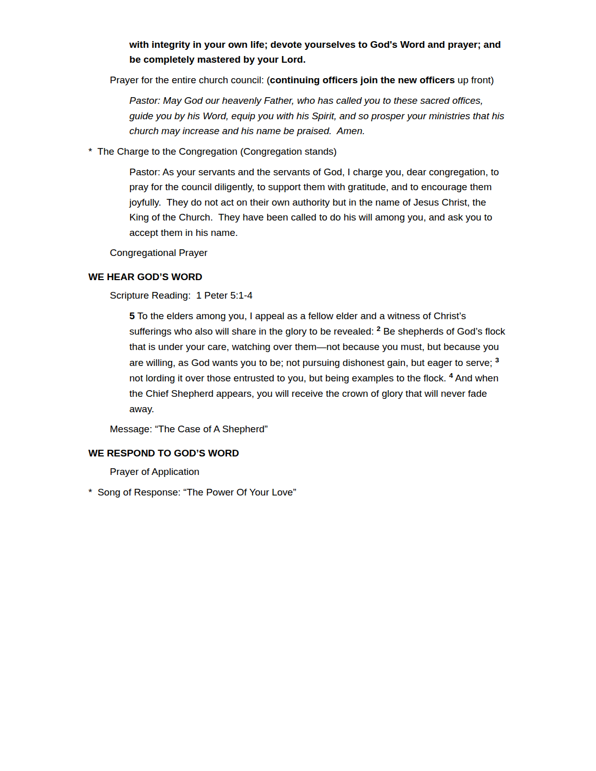with integrity in your own life; devote yourselves to God's Word and prayer; and be completely mastered by your Lord.
Prayer for the entire church council: (continuing officers join the new officers up front)
Pastor: May God our heavenly Father, who has called you to these sacred offices, guide you by his Word, equip you with his Spirit, and so prosper your ministries that his church may increase and his name be praised. Amen.
* The Charge to the Congregation (Congregation stands)
Pastor: As your servants and the servants of God, I charge you, dear congregation, to pray for the council diligently, to support them with gratitude, and to encourage them joyfully. They do not act on their own authority but in the name of Jesus Christ, the King of the Church. They have been called to do his will among you, and ask you to accept them in his name.
Congregational Prayer
WE HEAR GOD’S WORD
Scripture Reading: 1 Peter 5:1-4
5 To the elders among you, I appeal as a fellow elder and a witness of Christ’s sufferings who also will share in the glory to be revealed: 2 Be shepherds of God’s flock that is under your care, watching over them—not because you must, but because you are willing, as God wants you to be; not pursuing dishonest gain, but eager to serve; 3 not lording it over those entrusted to you, but being examples to the flock. 4 And when the Chief Shepherd appears, you will receive the crown of glory that will never fade away.
Message: “The Case of A Shepherd”
WE RESPOND TO GOD’S WORD
Prayer of Application
* Song of Response: “The Power Of Your Love”